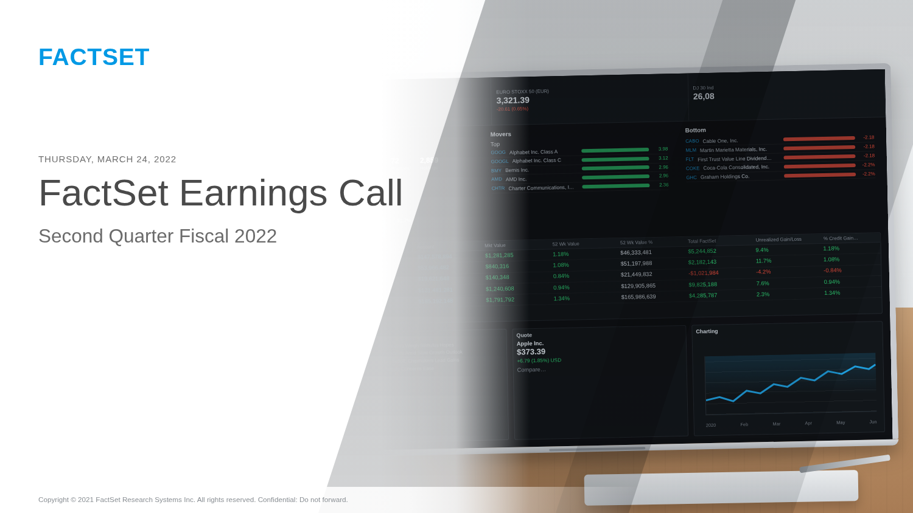FTSE 100 6,176.19 +63.78 (1.23%)
EURO STOXX 50 (EUR) 3,321.39 -20.61 (0.65%)
DJ 30 Ind 26,08
My Book
Total Overview
1.28
Total
-66.8M
Change
13
Accounts
72
Positions
2,859
Holdings
Asset Allocation
61.7%
Movers
Top
GOOG Alphabet Inc. Class A 3.98
GOOGL Alphabet Inc. Class C 3.12
BMY Bemis Inc. 2.96
AMD AMD Inc. 2.96
CHTR Charter Communications, I… 2.36
Bottom
CABO Cable One, Inc. -2.18
MLM Martin Marietta Materials, Inc. -2.18
FLT First Trust Value Line Dividend… -2.18
COKE Coca-Cola Consolidated, Inc. -2.2%
GHC Graham Holdings Co. -2.2%
Accounts Account Mkt Value 52 Wk Value 52 Wk Value % Total FactSet Unrealized Gain/Loss % Credit Gain…
Portfolio$147,578,894$1,281,2851.18%$46,333,481$5,244,8529.4% 1.18%
Benchmark$53,966,482$840,3161.08%$51,197,988$2,182,14311.7% 1.08%
Composite$19,621,648$140,3480.84%$21,449,832-$1,021,984-4.2%-0.84%
Model$131,481,281$1,240,6080.94%$129,905,865$9,825,1887.6% 0.94%
Watchlist$185,192,148$1,791,7921.34%$165,986,639$4,285,7872.3% 1.34%
News
FLOW — Asian Markets Mixed as Investors Weigh Stimulus Hopes
MTNA — Banks Tighten Lending Standards Amid Slow Growth Outlook
ALGN — Tech Shares Rebound After Selloff; Chipmakers Lead Gains
AAPL — Energy Prices Steady as Supply Concerns Ease
Quote
Apple Inc.
$373.39
+6.79 (1.85%) USD
Compare…
Charting
2020 Feb Mar Apr May Jun
FACTSET
Thursday, March 24, 2022
FactSet Earnings Call
Second Quarter Fiscal 2022
Copyright © 2021 FactSet Research Systems Inc. All rights reserved. Confidential: Do not forward.